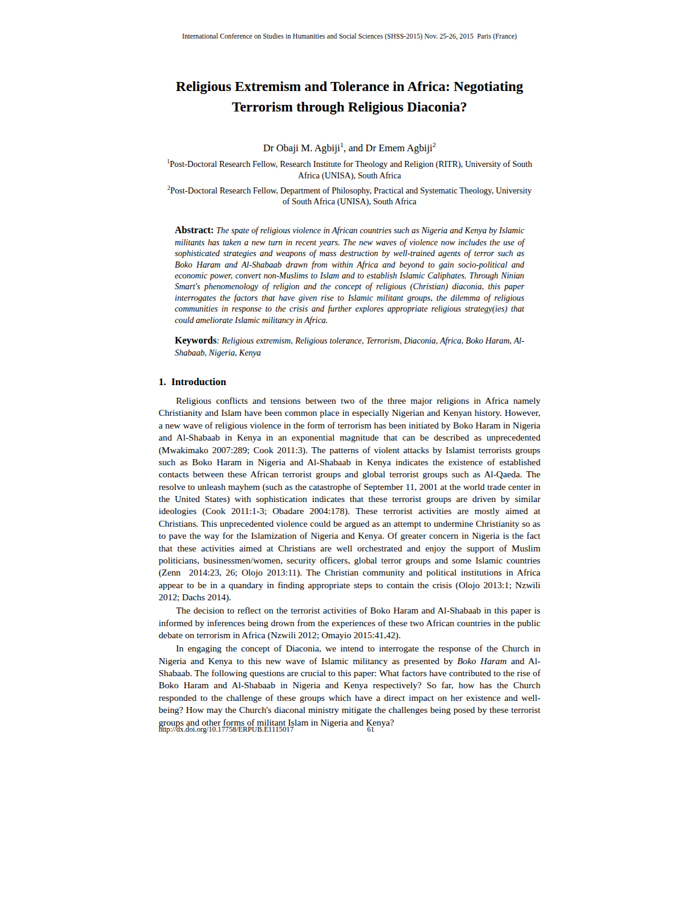International Conference on Studies in Humanities and Social Sciences (SHSS-2015) Nov. 25-26, 2015 Paris (France)
Religious Extremism and Tolerance in Africa: Negotiating Terrorism through Religious Diaconia?
Dr Obaji M. Agbiji1, and Dr Emem Agbiji2
1Post-Doctoral Research Fellow, Research Institute for Theology and Religion (RITR), University of South Africa (UNISA), South Africa
2Post-Doctoral Research Fellow, Department of Philosophy, Practical and Systematic Theology, University of South Africa (UNISA), South Africa
Abstract: The spate of religious violence in African countries such as Nigeria and Kenya by Islamic militants has taken a new turn in recent years. The new waves of violence now includes the use of sophisticated strategies and weapons of mass destruction by well-trained agents of terror such as Boko Haram and Al-Shabaab drawn from within Africa and beyond to gain socio-political and economic power, convert non-Muslims to Islam and to establish Islamic Caliphates. Through Ninian Smart's phenomenology of religion and the concept of religious (Christian) diaconia, this paper interrogates the factors that have given rise to Islamic militant groups, the dilemma of religious communities in response to the crisis and further explores appropriate religious strategy(ies) that could ameliorate Islamic militancy in Africa.
Keywords: Religious extremism, Religious tolerance, Terrorism, Diaconia, Africa, Boko Haram, Al-Shabaab, Nigeria, Kenya
1. Introduction
Religious conflicts and tensions between two of the three major religions in Africa namely Christianity and Islam have been common place in especially Nigerian and Kenyan history. However, a new wave of religious violence in the form of terrorism has been initiated by Boko Haram in Nigeria and Al-Shabaab in Kenya in an exponential magnitude that can be described as unprecedented (Mwakimako 2007:289; Cook 2011:3). The patterns of violent attacks by Islamist terrorists groups such as Boko Haram in Nigeria and Al-Shabaab in Kenya indicates the existence of established contacts between these African terrorist groups and global terrorist groups such as Al-Qaeda. The resolve to unleash mayhem (such as the catastrophe of September 11, 2001 at the world trade center in the United States) with sophistication indicates that these terrorist groups are driven by similar ideologies (Cook 2011:1-3; Obadare 2004:178). These terrorist activities are mostly aimed at Christians. This unprecedented violence could be argued as an attempt to undermine Christianity so as to pave the way for the Islamization of Nigeria and Kenya. Of greater concern in Nigeria is the fact that these activities aimed at Christians are well orchestrated and enjoy the support of Muslim politicians, businessmen/women, security officers, global terror groups and some Islamic countries (Zenn 2014:23, 26; Olojo 2013:11). The Christian community and political institutions in Africa appear to be in a quandary in finding appropriate steps to contain the crisis (Olojo 2013:1; Nzwili 2012; Dachs 2014).
The decision to reflect on the terrorist activities of Boko Haram and Al-Shabaab in this paper is informed by inferences being drown from the experiences of these two African countries in the public debate on terrorism in Africa (Nzwili 2012; Omayio 2015:41,42).
In engaging the concept of Diaconia, we intend to interrogate the response of the Church in Nigeria and Kenya to this new wave of Islamic militancy as presented by Boko Haram and Al-Shabaab. The following questions are crucial to this paper: What factors have contributed to the rise of Boko Haram and Al-Shabaab in Nigeria and Kenya respectively? So far, how has the Church responded to the challenge of these groups which have a direct impact on her existence and well-being? How may the Church's diaconal ministry mitigate the challenges being posed by these terrorist groups and other forms of militant Islam in Nigeria and Kenya?
http://dx.doi.org/10.17758/ERPUB.E1115017 61